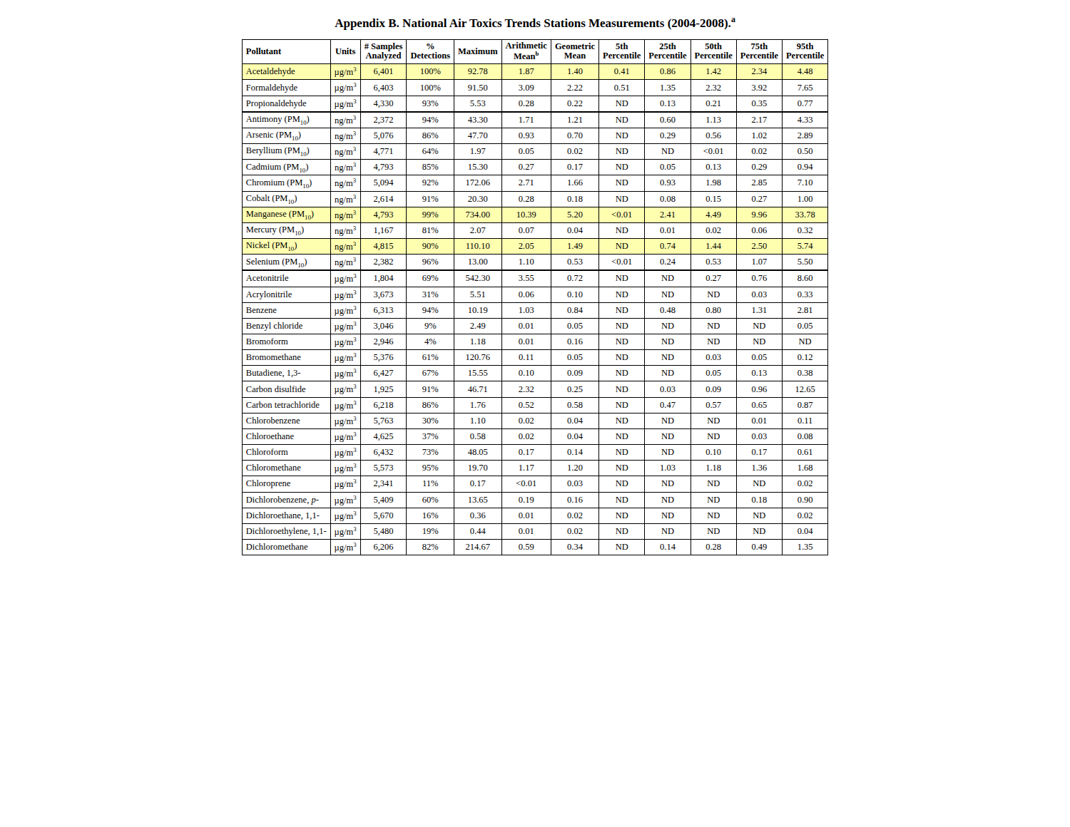Appendix B. National Air Toxics Trends Stations Measurements (2004-2008). a
| Pollutant | Units | # Samples Analyzed | % Detections | Maximum | Arithmetic Mean b | Geometric Mean | 5th Percentile | 25th Percentile | 50th Percentile | 75th Percentile | 95th Percentile |
| --- | --- | --- | --- | --- | --- | --- | --- | --- | --- | --- | --- |
| Acetaldehyde | µg/m 3 | 6,401 | 100% | 92.78 | 1.87 | 1.40 | 0.41 | 0.86 | 1.42 | 2.34 | 4.48 |
| Formaldehyde | µg/m 3 | 6,403 | 100% | 91.50 | 3.09 | 2.22 | 0.51 | 1.35 | 2.32 | 3.92 | 7.65 |
| Propionaldehyde | µg/m 3 | 4,330 | 93% | 5.53 | 0.28 | 0.22 | ND | 0.13 | 0.21 | 0.35 | 0.77 |
| Antimony (PM 10 ) | ng/m 3 | 2,372 | 94% | 43.30 | 1.71 | 1.21 | ND | 0.60 | 1.13 | 2.17 | 4.33 |
| Arsenic (PM 10 ) | ng/m 3 | 5,076 | 86% | 47.70 | 0.93 | 0.70 | ND | 0.29 | 0.56 | 1.02 | 2.89 |
| Beryllium (PM 10 ) | ng/m 3 | 4,771 | 64% | 1.97 | 0.05 | 0.02 | ND | ND | <0.01 | 0.02 | 0.50 |
| Cadmium (PM 10 ) | ng/m 3 | 4,793 | 85% | 15.30 | 0.27 | 0.17 | ND | 0.05 | 0.13 | 0.29 | 0.94 |
| Chromium (PM 10 ) | ng/m 3 | 5,094 | 92% | 172.06 | 2.71 | 1.66 | ND | 0.93 | 1.98 | 2.85 | 7.10 |
| Cobalt (PM 10 ) | ng/m 3 | 2,614 | 91% | 20.30 | 0.28 | 0.18 | ND | 0.08 | 0.15 | 0.27 | 1.00 |
| Manganese (PM 10 ) | ng/m 3 | 4,793 | 99% | 734.00 | 10.39 | 5.20 | <0.01 | 2.41 | 4.49 | 9.96 | 33.78 |
| Mercury (PM 10 ) | ng/m 3 | 1,167 | 81% | 2.07 | 0.07 | 0.04 | ND | 0.01 | 0.02 | 0.06 | 0.32 |
| Nickel (PM 10 ) | ng/m 3 | 4,815 | 90% | 110.10 | 2.05 | 1.49 | ND | 0.74 | 1.44 | 2.50 | 5.74 |
| Selenium (PM 10 ) | ng/m 3 | 2,382 | 96% | 13.00 | 1.10 | 0.53 | <0.01 | 0.24 | 0.53 | 1.07 | 5.50 |
| Acetonitrile | µg/m 3 | 1,804 | 69% | 542.30 | 3.55 | 0.72 | ND | ND | 0.27 | 0.76 | 8.60 |
| Acrylonitrile | µg/m 3 | 3,673 | 31% | 5.51 | 0.06 | 0.10 | ND | ND | ND | 0.03 | 0.33 |
| Benzene | µg/m 3 | 6,313 | 94% | 10.19 | 1.03 | 0.84 | ND | 0.48 | 0.80 | 1.31 | 2.81 |
| Benzyl chloride | µg/m 3 | 3,046 | 9% | 2.49 | 0.01 | 0.05 | ND | ND | ND | ND | 0.05 |
| Bromoform | µg/m 3 | 2,946 | 4% | 1.18 | 0.01 | 0.16 | ND | ND | ND | ND | ND |
| Bromomethane | µg/m 3 | 5,376 | 61% | 120.76 | 0.11 | 0.05 | ND | ND | 0.03 | 0.05 | 0.12 |
| Butadiene, 1,3- | µg/m 3 | 6,427 | 67% | 15.55 | 0.10 | 0.09 | ND | ND | 0.05 | 0.13 | 0.38 |
| Carbon disulfide | µg/m 3 | 1,925 | 91% | 46.71 | 2.32 | 0.25 | ND | 0.03 | 0.09 | 0.96 | 12.65 |
| Carbon tetrachloride | µg/m 3 | 6,218 | 86% | 1.76 | 0.52 | 0.58 | ND | 0.47 | 0.57 | 0.65 | 0.87 |
| Chlorobenzene | µg/m 3 | 5,763 | 30% | 1.10 | 0.02 | 0.04 | ND | ND | ND | 0.01 | 0.11 |
| Chloroethane | µg/m 3 | 4,625 | 37% | 0.58 | 0.02 | 0.04 | ND | ND | ND | 0.03 | 0.08 |
| Chloroform | µg/m 3 | 6,432 | 73% | 48.05 | 0.17 | 0.14 | ND | ND | 0.10 | 0.17 | 0.61 |
| Chloromethane | µg/m 3 | 5,573 | 95% | 19.70 | 1.17 | 1.20 | ND | 1.03 | 1.18 | 1.36 | 1.68 |
| Chloroprene | µg/m 3 | 2,341 | 11% | 0.17 | <0.01 | 0.03 | ND | ND | ND | ND | 0.02 |
| Dichlorobenzene, p - | µg/m 3 | 5,409 | 60% | 13.65 | 0.19 | 0.16 | ND | ND | ND | 0.18 | 0.90 |
| Dichloroethane, 1,1- | µg/m 3 | 5,670 | 16% | 0.36 | 0.01 | 0.02 | ND | ND | ND | ND | 0.02 |
| Dichloroethylene, 1,1- | µg/m 3 | 5,480 | 19% | 0.44 | 0.01 | 0.02 | ND | ND | ND | ND | 0.04 |
| Dichloromethane | µg/m 3 | 6,206 | 82% | 214.67 | 0.59 | 0.34 | ND | 0.14 | 0.28 | 0.49 | 1.35 |